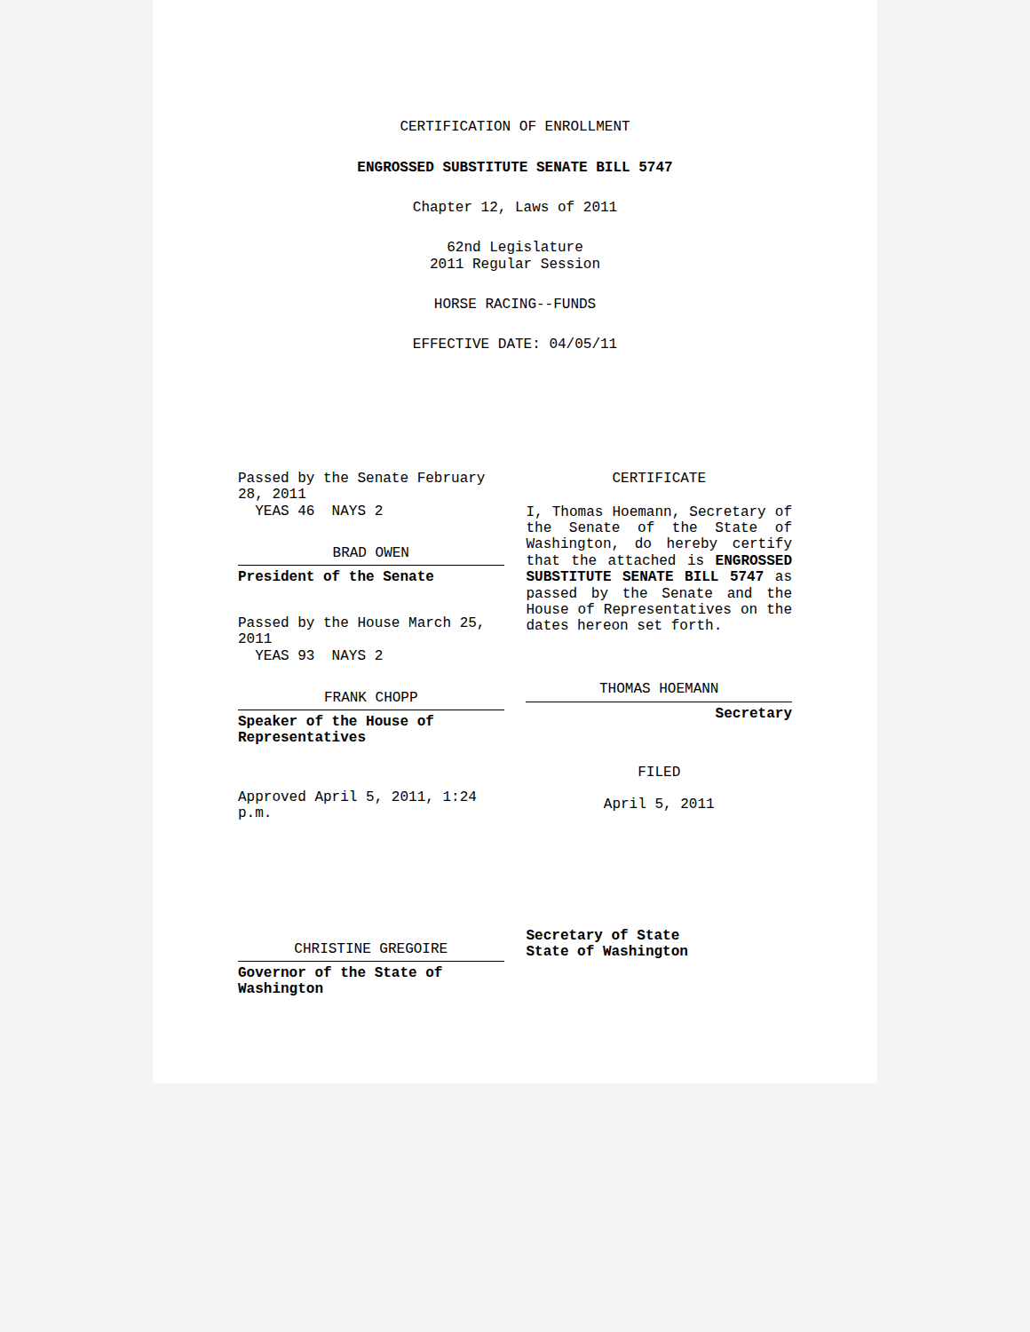CERTIFICATION OF ENROLLMENT
ENGROSSED SUBSTITUTE SENATE BILL 5747
Chapter 12, Laws of 2011
62nd Legislature
2011 Regular Session
HORSE RACING--FUNDS
EFFECTIVE DATE: 04/05/11
| Passed by the Senate February 28, 2011 YEAS 46 NAYS 2 BRAD OWEN President of the Senate Passed by the House March 25, 2011 YEAS 93 NAYS 2 FRANK CHOPP Speaker of the House of Representatives Approved April 5, 2011, 1:24 p.m. CHRISTINE GREGOIRE Governor of the State of Washington | | CERTIFICATE I, Thomas Hoemann, Secretary of the Senate of the State of Washington, do hereby certify that the attached is ENGROSSED SUBSTITUTE SENATE BILL 5747 as passed by the Senate and the House of Representatives on the dates hereon set forth. THOMAS HOEMANN Secretary FILED April 5, 2011 Secretary of State State of Washington |